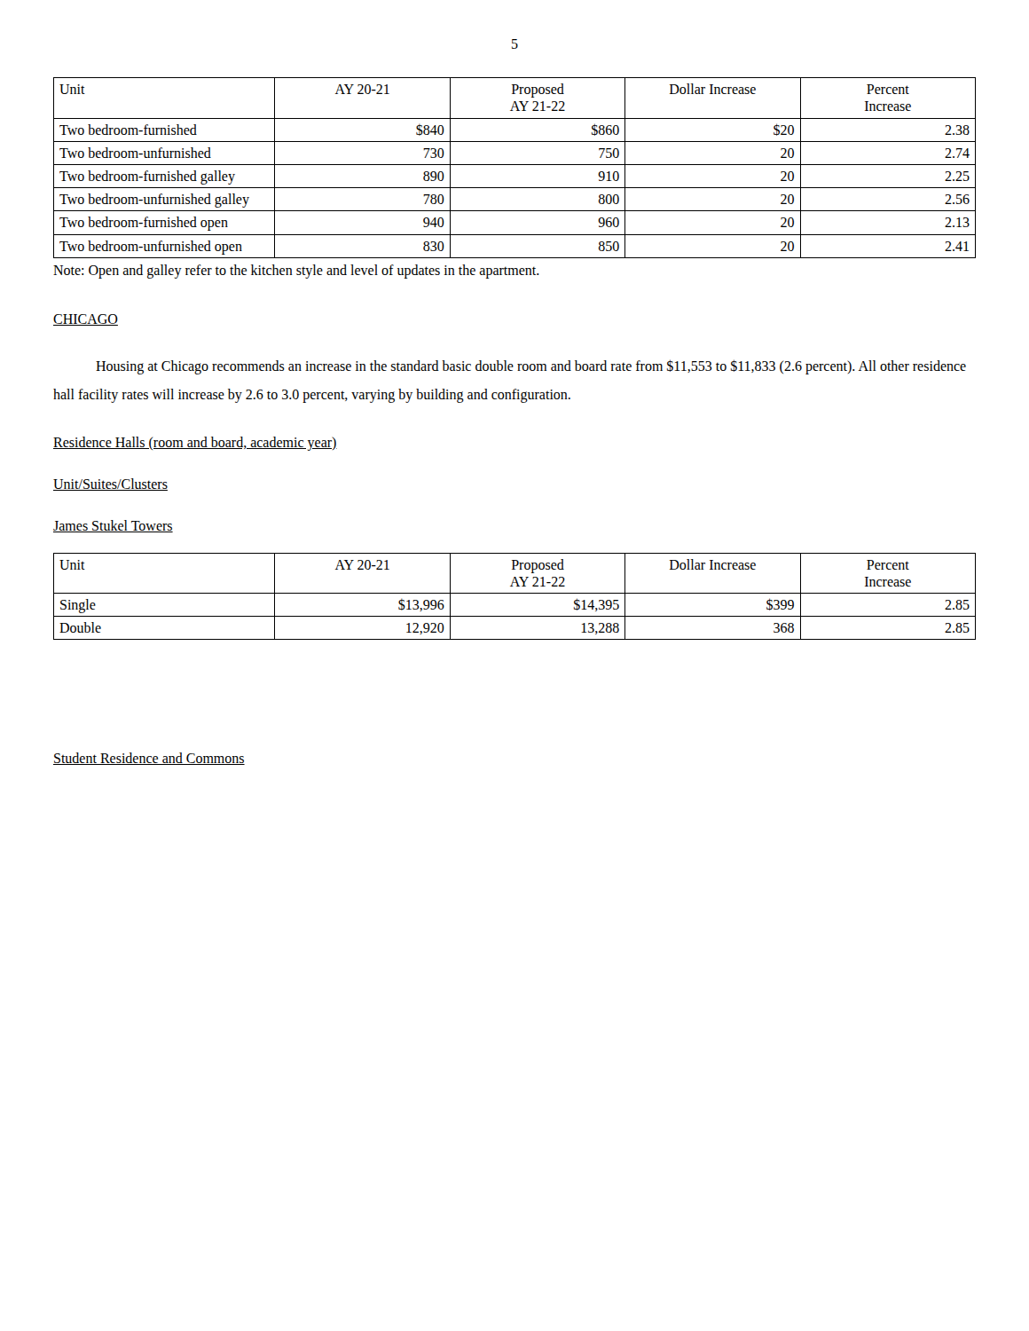5
| Unit | AY 20-21 | Proposed AY 21-22 | Dollar Increase | Percent Increase |
| --- | --- | --- | --- | --- |
| Two bedroom-furnished | $840 | $860 | $20 | 2.38 |
| Two bedroom-unfurnished | 730 | 750 | 20 | 2.74 |
| Two bedroom-furnished galley | 890 | 910 | 20 | 2.25 |
| Two bedroom-unfurnished galley | 780 | 800 | 20 | 2.56 |
| Two bedroom-furnished open | 940 | 960 | 20 | 2.13 |
| Two bedroom-unfurnished open | 830 | 850 | 20 | 2.41 |
Note: Open and galley refer to the kitchen style and level of updates in the apartment.
CHICAGO
Housing at Chicago recommends an increase in the standard basic double room and board rate from $11,553 to $11,833 (2.6 percent). All other residence hall facility rates will increase by 2.6 to 3.0 percent, varying by building and configuration.
Residence Halls (room and board, academic year)
Unit/Suites/Clusters
James Stukel Towers
| Unit | AY 20-21 | Proposed AY 21-22 | Dollar Increase | Percent Increase |
| --- | --- | --- | --- | --- |
| Single | $13,996 | $14,395 | $399 | 2.85 |
| Double | 12,920 | 13,288 | 368 | 2.85 |
Student Residence and Commons